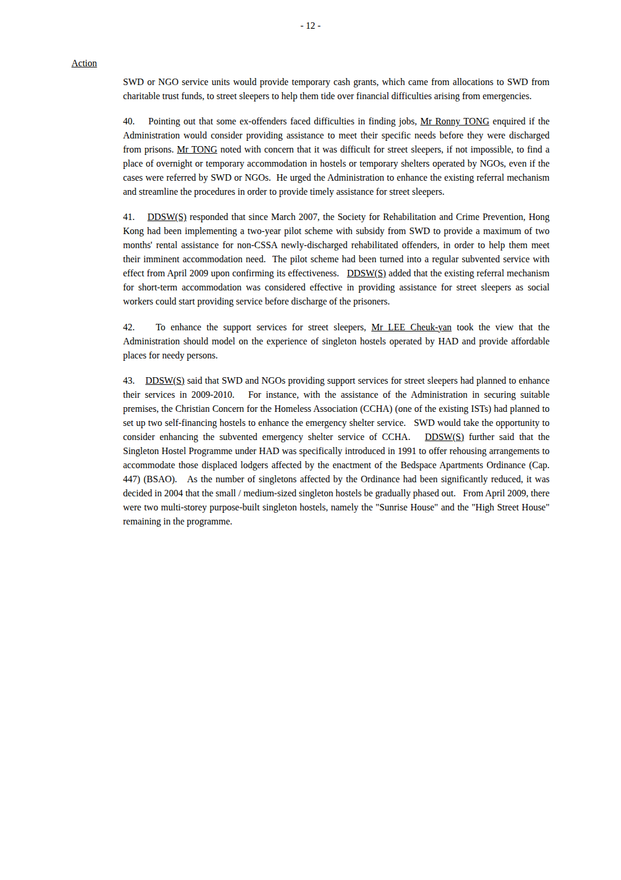- 12 -
Action
SWD or NGO service units would provide temporary cash grants, which came from allocations to SWD from charitable trust funds, to street sleepers to help them tide over financial difficulties arising from emergencies.
40. Pointing out that some ex-offenders faced difficulties in finding jobs, Mr Ronny TONG enquired if the Administration would consider providing assistance to meet their specific needs before they were discharged from prisons. Mr TONG noted with concern that it was difficult for street sleepers, if not impossible, to find a place of overnight or temporary accommodation in hostels or temporary shelters operated by NGOs, even if the cases were referred by SWD or NGOs. He urged the Administration to enhance the existing referral mechanism and streamline the procedures in order to provide timely assistance for street sleepers.
41. DDSW(S) responded that since March 2007, the Society for Rehabilitation and Crime Prevention, Hong Kong had been implementing a two-year pilot scheme with subsidy from SWD to provide a maximum of two months' rental assistance for non-CSSA newly-discharged rehabilitated offenders, in order to help them meet their imminent accommodation need. The pilot scheme had been turned into a regular subvented service with effect from April 2009 upon confirming its effectiveness. DDSW(S) added that the existing referral mechanism for short-term accommodation was considered effective in providing assistance for street sleepers as social workers could start providing service before discharge of the prisoners.
42. To enhance the support services for street sleepers, Mr LEE Cheuk-yan took the view that the Administration should model on the experience of singleton hostels operated by HAD and provide affordable places for needy persons.
43. DDSW(S) said that SWD and NGOs providing support services for street sleepers had planned to enhance their services in 2009-2010. For instance, with the assistance of the Administration in securing suitable premises, the Christian Concern for the Homeless Association (CCHA) (one of the existing ISTs) had planned to set up two self-financing hostels to enhance the emergency shelter service. SWD would take the opportunity to consider enhancing the subvented emergency shelter service of CCHA. DDSW(S) further said that the Singleton Hostel Programme under HAD was specifically introduced in 1991 to offer rehousing arrangements to accommodate those displaced lodgers affected by the enactment of the Bedspace Apartments Ordinance (Cap. 447) (BSAO). As the number of singletons affected by the Ordinance had been significantly reduced, it was decided in 2004 that the small / medium-sized singleton hostels be gradually phased out. From April 2009, there were two multi-storey purpose-built singleton hostels, namely the "Sunrise House" and the "High Street House" remaining in the programme.